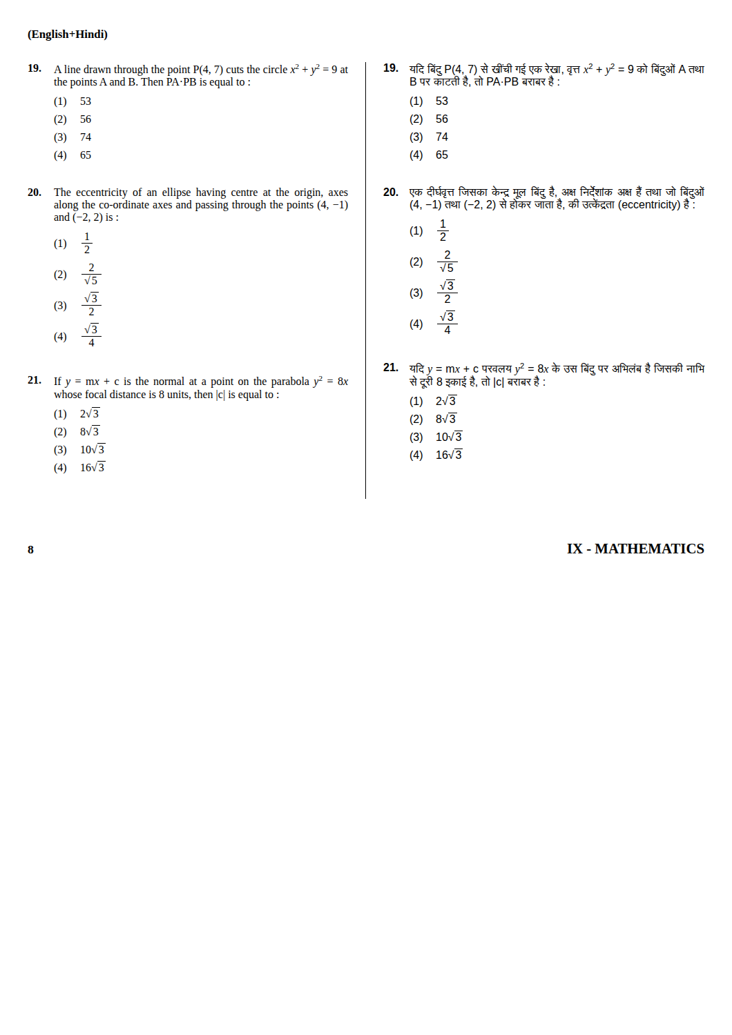(English+Hindi)
19.
A line drawn through the point P(4, 7) cuts the circle x2 + y2 = 9 at the points A and B. Then PA·PB is equal to :
(1) 53
(2) 56
(3) 74
(4) 65
20.
The eccentricity of an ellipse having centre at the origin, axes along the co-ordinate axes and passing through the points (4, −1) and (−2, 2) is :
(1) 12
(2) 2√5
(3) √32
(4) √34
21.
If y = mx + c is the normal at a point on the parabola y2 = 8x whose focal distance is 8 units, then |c| is equal to :
(1) 2√3
(2) 8√3
(3) 10√3
(4) 16√3
19.
यदि बिंदु P(4, 7) से खींची गई एक रेखा, वृत्त x2 + y2 = 9 को बिंदुओं A तथा B पर काटती है, तो PA·PB बराबर है :
(1) 53
(2) 56
(3) 74
(4) 65
20.
एक दीर्घवृत्त जिसका केन्द्र मूल बिंदु है, अक्ष निर्देशांक अक्ष हैं तथा जो बिंदुओं (4, −1) तथा (−2, 2) से होकर जाता है, की उत्केंद्रता (eccentricity) है :
(1) 12
(2) 2√5
(3) √32
(4) √34
21.
यदि y = mx + c परवलय y2 = 8x के उस बिंदु पर अभिलंब है जिसकी नाभि से दूरी 8 इकाई है, तो |c| बराबर है :
(1) 2√3
(2) 8√3
(3) 10√3
(4) 16√3
8
IX - MATHEMATICS